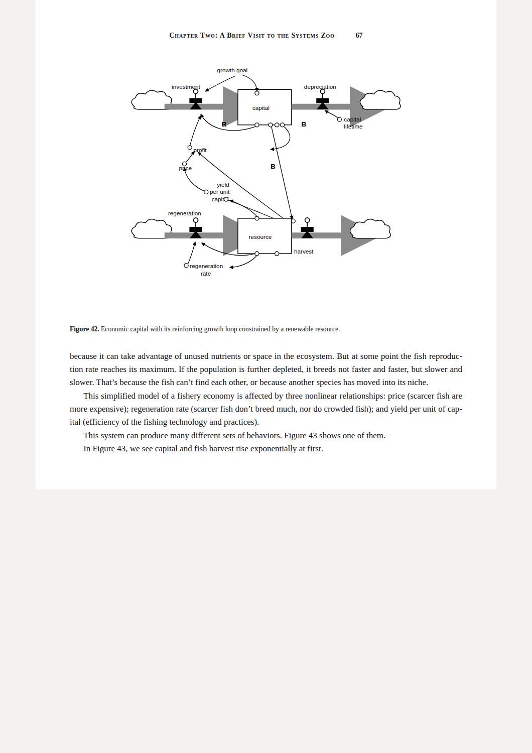Chapter Two: A Brief Visit to the Systems Zoo 67
Figure 42 stock-and-flow diagram A stock-and-flow diagram showing a capital stock fed by investment and drained by depreciation, linked through profit, price, and yield per unit capital to a resource stock fed by regeneration and drained by harvest. One reinforcing loop (R) and two balancing loops (B) are marked. investment capital growth goal depreciation capital lifetime R B B profit price yield per unit capital regeneration resource regeneration rate harvest
Figure 42. Economic capital with its reinforcing growth loop constrained by a renewable resource.
because it can take advantage of unused nutrients or space in the ecosystem. But at some point the fish reproduction rate reaches its maximum. If the population is further depleted, it breeds not faster and faster, but slower and slower. That’s because the fish can’t find each other, or because another species has moved into its niche.
This simplified model of a fishery economy is affected by three nonlinear relationships: price (scarcer fish are more expensive); regeneration rate (scarcer fish don’t breed much, nor do crowded fish); and yield per unit of capital (efficiency of the fishing technology and practices).
This system can produce many different sets of behaviors. Figure 43 shows one of them.
In Figure 43, we see capital and fish harvest rise exponentially at first.